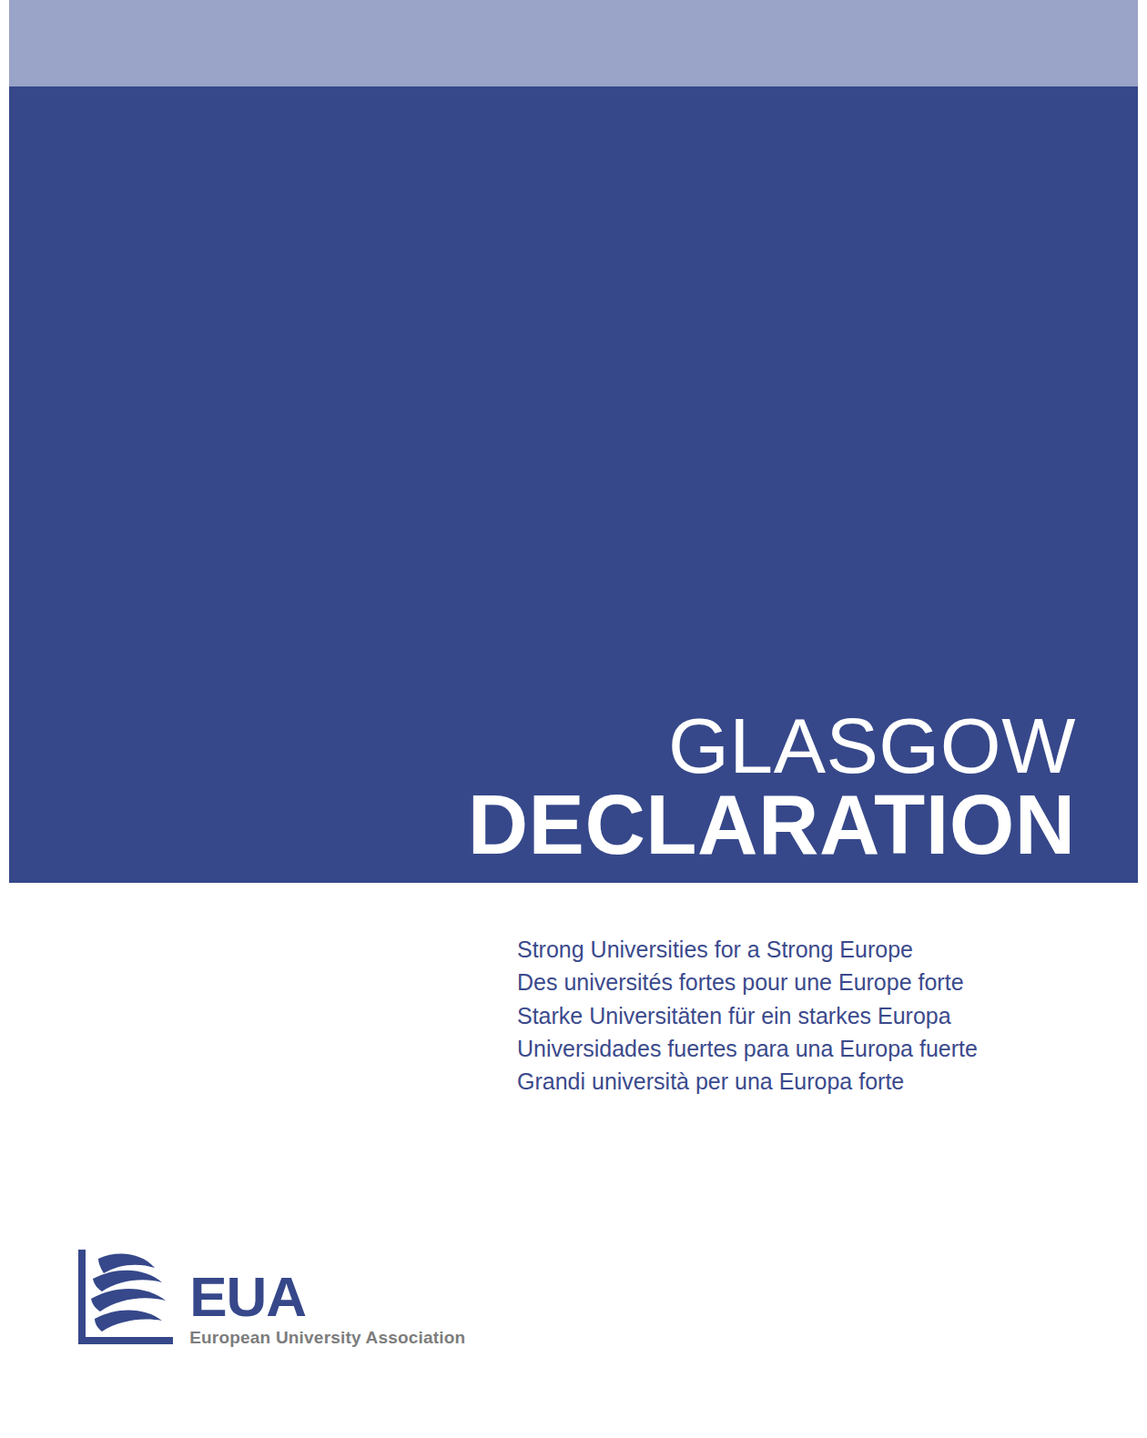GLASGOW DECLARATION
Strong Universities for a Strong Europe
Des universités fortes pour une Europe forte
Starke Universitäten für ein starkes Europa
Universidades fuertes para una Europa fuerte
Grandi università per una Europa forte
EUA
European University Association